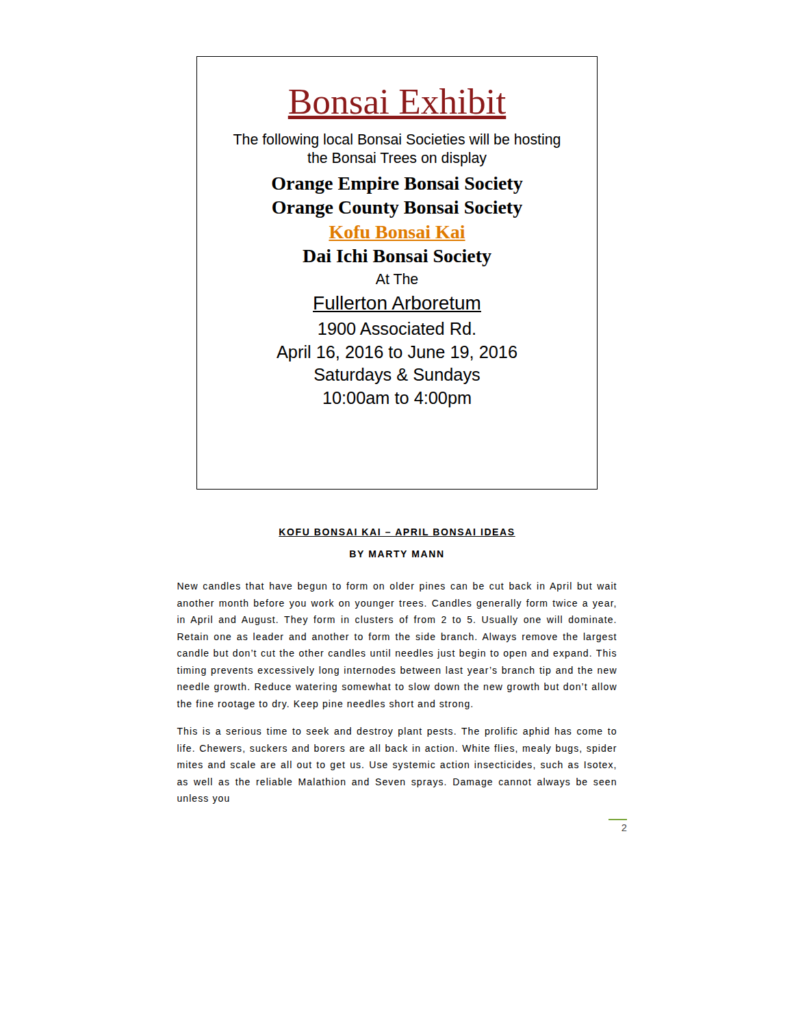Bonsai Exhibit
The following local Bonsai Societies will be hosting
the Bonsai Trees on display
Orange Empire Bonsai Society
Orange County Bonsai Society
Kofu Bonsai Kai
Dai Ichi Bonsai Society
At The
Fullerton Arboretum
1900 Associated Rd.
April 16, 2016 to June 19, 2016
Saturdays & Sundays
10:00am to 4:00pm
KOFU BONSAI KAI – APRIL BONSAI IDEAS
BY MARTY MANN
New candles that have begun to form on older pines can be cut back in April but wait another month before you work on younger trees. Candles generally form twice a year, in April and August. They form in clusters of from 2 to 5. Usually one will dominate. Retain one as leader and another to form the side branch. Always remove the largest candle but don’t cut the other candles until needles just begin to open and expand. This timing prevents excessively long internodes between last year’s branch tip and the new needle growth. Reduce watering somewhat to slow down the new growth but don’t allow the fine rootage to dry. Keep pine needles short and strong.
This is a serious time to seek and destroy plant pests. The prolific aphid has come to life. Chewers, suckers and borers are all back in action. White flies, mealy bugs, spider mites and scale are all out to get us. Use systemic action insecticides, such as Isotex, as well as the reliable Malathion and Seven sprays. Damage cannot always be seen unless you
2